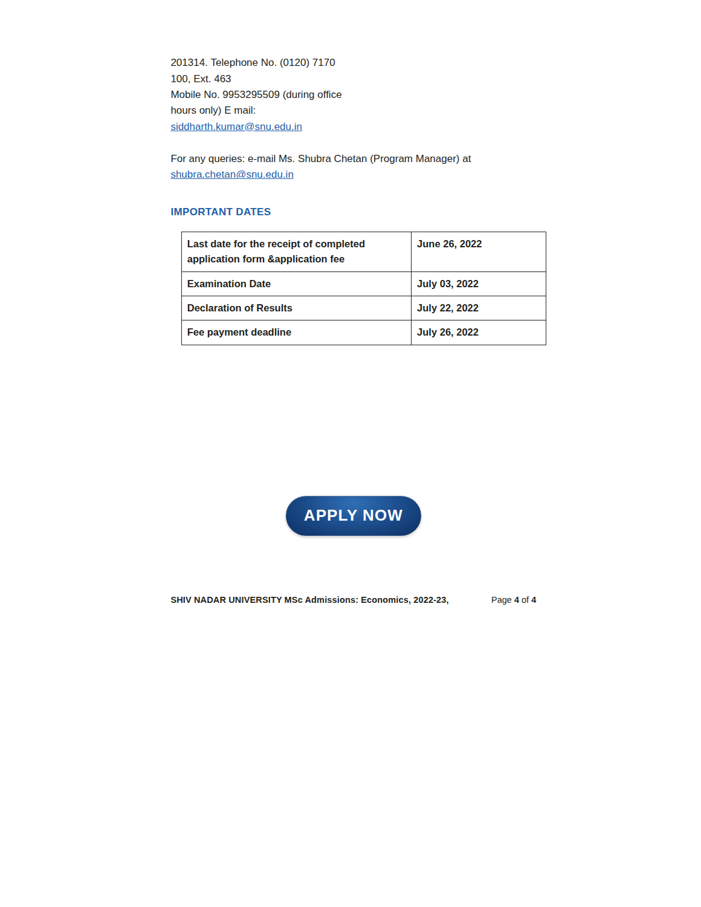201314. Telephone No. (0120) 7170
100, Ext. 463
Mobile No. 9953295509 (during office
hours only) E mail:
siddharth.kumar@snu.edu.in
For any queries: e-mail Ms. Shubra Chetan (Program Manager) at
shubra.chetan@snu.edu.in
IMPORTANT DATES
| Last date for the receipt of completed application form &application fee | June 26, 2022 |
| Examination Date | July 03, 2022 |
| Declaration of Results | July 22, 2022 |
| Fee payment deadline | July 26, 2022 |
APPLY NOW
SHIV NADAR UNIVERSITY MSc Admissions: Economics, 2022-23, Page 4 of 4